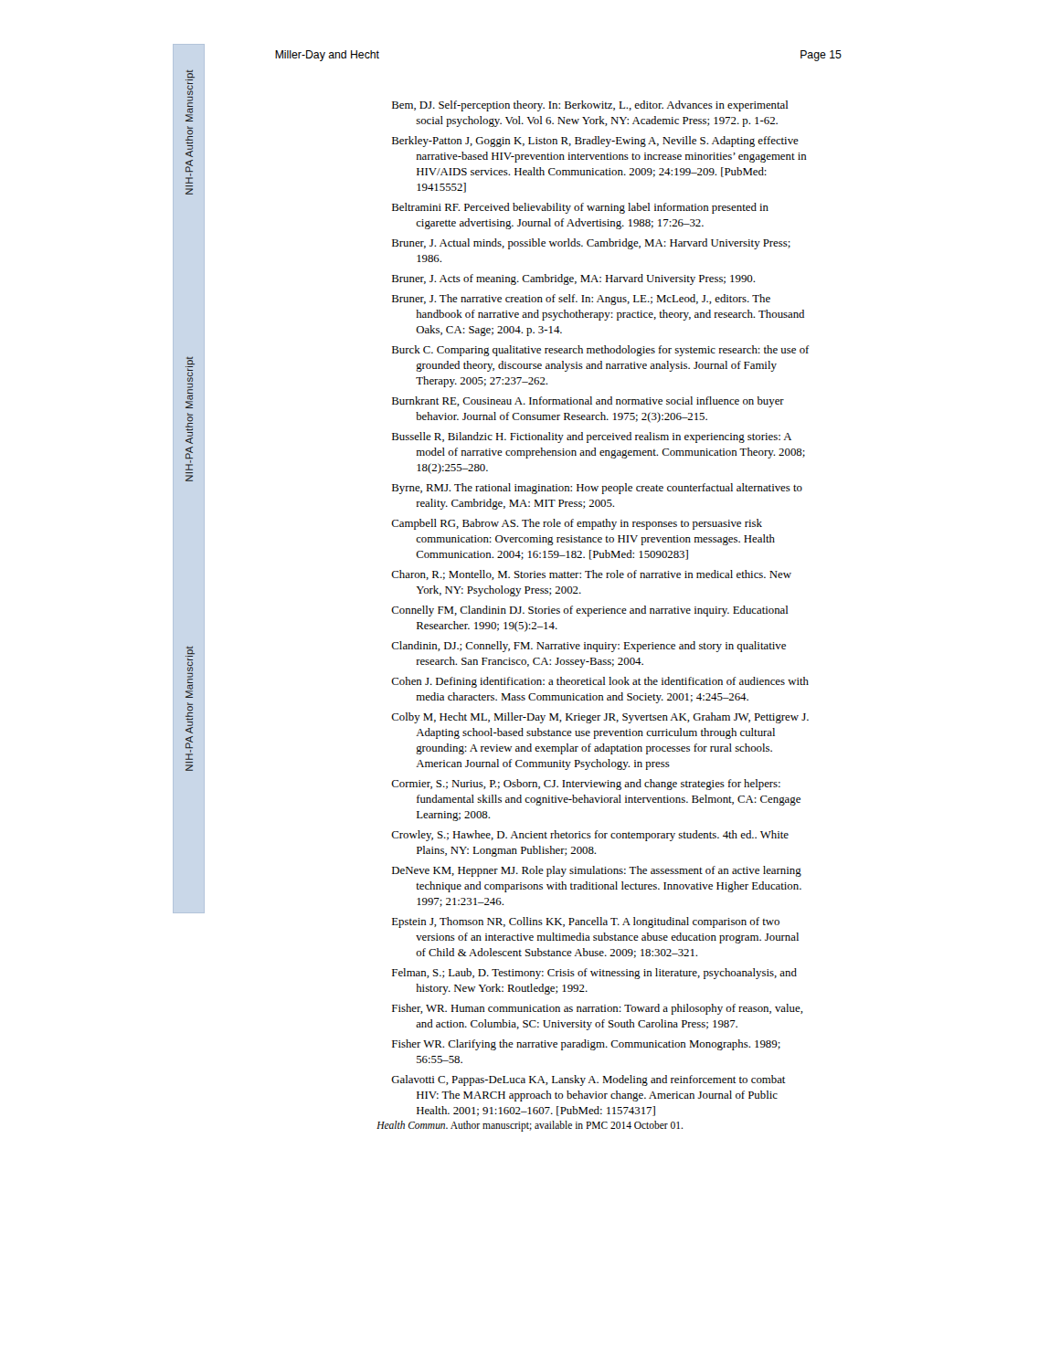NIH-PA Author Manuscript
NIH-PA Author Manuscript
NIH-PA Author Manuscript
Miller-Day and Hecht Page 15
Bem, DJ. Self-perception theory. In: Berkowitz, L., editor. Advances in experimental social psychology. Vol. Vol 6. New York, NY: Academic Press; 1972. p. 1-62.
Berkley-Patton J, Goggin K, Liston R, Bradley-Ewing A, Neville S. Adapting effective narrative-based HIV-prevention interventions to increase minorities’ engagement in HIV/AIDS services. Health Communication. 2009; 24:199–209. [PubMed: 19415552]
Beltramini RF. Perceived believability of warning label information presented in cigarette advertising. Journal of Advertising. 1988; 17:26–32.
Bruner, J. Actual minds, possible worlds. Cambridge, MA: Harvard University Press; 1986.
Bruner, J. Acts of meaning. Cambridge, MA: Harvard University Press; 1990.
Bruner, J. The narrative creation of self. In: Angus, LE.; McLeod, J., editors. The handbook of narrative and psychotherapy: practice, theory, and research. Thousand Oaks, CA: Sage; 2004. p. 3-14.
Burck C. Comparing qualitative research methodologies for systemic research: the use of grounded theory, discourse analysis and narrative analysis. Journal of Family Therapy. 2005; 27:237–262.
Burnkrant RE, Cousineau A. Informational and normative social influence on buyer behavior. Journal of Consumer Research. 1975; 2(3):206–215.
Busselle R, Bilandzic H. Fictionality and perceived realism in experiencing stories: A model of narrative comprehension and engagement. Communication Theory. 2008; 18(2):255–280.
Byrne, RMJ. The rational imagination: How people create counterfactual alternatives to reality. Cambridge, MA: MIT Press; 2005.
Campbell RG, Babrow AS. The role of empathy in responses to persuasive risk communication: Overcoming resistance to HIV prevention messages. Health Communication. 2004; 16:159–182. [PubMed: 15090283]
Charon, R.; Montello, M. Stories matter: The role of narrative in medical ethics. New York, NY: Psychology Press; 2002.
Connelly FM, Clandinin DJ. Stories of experience and narrative inquiry. Educational Researcher. 1990; 19(5):2–14.
Clandinin, DJ.; Connelly, FM. Narrative inquiry: Experience and story in qualitative research. San Francisco, CA: Jossey-Bass; 2004.
Cohen J. Defining identification: a theoretical look at the identification of audiences with media characters. Mass Communication and Society. 2001; 4:245–264.
Colby M, Hecht ML, Miller-Day M, Krieger JR, Syvertsen AK, Graham JW, Pettigrew J. Adapting school-based substance use prevention curriculum through cultural grounding: A review and exemplar of adaptation processes for rural schools. American Journal of Community Psychology. in press
Cormier, S.; Nurius, P.; Osborn, CJ. Interviewing and change strategies for helpers: fundamental skills and cognitive-behavioral interventions. Belmont, CA: Cengage Learning; 2008.
Crowley, S.; Hawhee, D. Ancient rhetorics for contemporary students. 4th ed.. White Plains, NY: Longman Publisher; 2008.
DeNeve KM, Heppner MJ. Role play simulations: The assessment of an active learning technique and comparisons with traditional lectures. Innovative Higher Education. 1997; 21:231–246.
Epstein J, Thomson NR, Collins KK, Pancella T. A longitudinal comparison of two versions of an interactive multimedia substance abuse education program. Journal of Child & Adolescent Substance Abuse. 2009; 18:302–321.
Felman, S.; Laub, D. Testimony: Crisis of witnessing in literature, psychoanalysis, and history. New York: Routledge; 1992.
Fisher, WR. Human communication as narration: Toward a philosophy of reason, value, and action. Columbia, SC: University of South Carolina Press; 1987.
Fisher WR. Clarifying the narrative paradigm. Communication Monographs. 1989; 56:55–58.
Galavotti C, Pappas-DeLuca KA, Lansky A. Modeling and reinforcement to combat HIV: The MARCH approach to behavior change. American Journal of Public Health. 2001; 91:1602–1607. [PubMed: 11574317]
Health Commun. Author manuscript; available in PMC 2014 October 01.